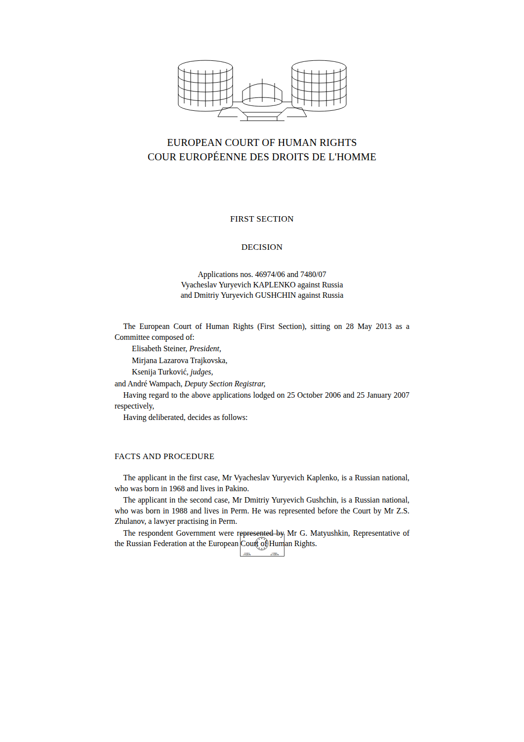EUROPEAN COURT OF HUMAN RIGHTS
COUR EUROPÉENNE DES DROITS DE L'HOMME
FIRST SECTION
DECISION
Applications nos. 46974/06 and 7480/07
Vyacheslav Yuryevich KAPLENKO against Russia
and Dmitriy Yuryevich GUSHCHIN against Russia
The European Court of Human Rights (First Section), sitting on 28 May 2013 as a Committee composed of:
Elisabeth Steiner, President,
Mirjana Lazarova Trajkovska,
Ksenija Turković, judges,
and André Wampach, Deputy Section Registrar,
Having regard to the above applications lodged on 25 October 2006 and 25 January 2007 respectively,
Having deliberated, decides as follows:
FACTS AND PROCEDURE
The applicant in the first case, Mr Vyacheslav Yuryevich Kaplenko, is a Russian national, who was born in 1968 and lives in Pakino.
The applicant in the second case, Mr Dmitriy Yuryevich Gushchin, is a Russian national, who was born in 1988 and lives in Perm. He was represented before the Court by Mr Z.S. Zhulanov, a lawyer practising in Perm.
The respondent Government were represented by Mr G. Matyushkin, Representative of the Russian Federation at the European Court of Human Rights.
COUNCIL OF EUROPE CONSEIL DE L'EUROPE